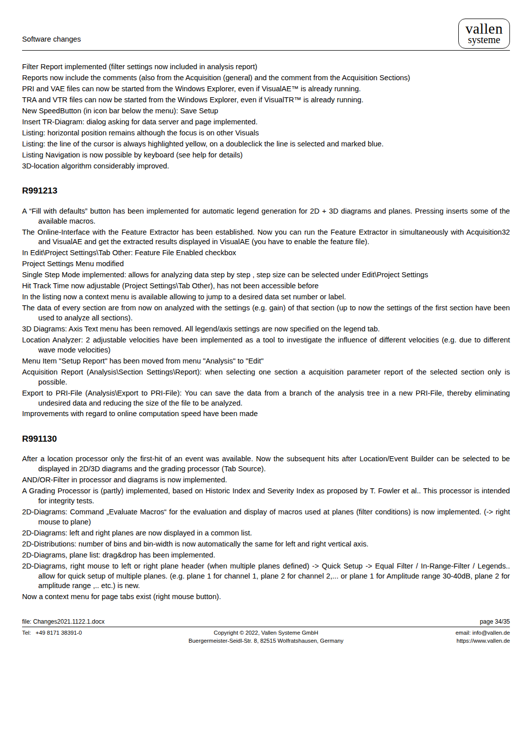Software changes
vallen systeme
Filter Report implemented (filter settings now included in analysis report)
Reports now include the comments (also from the Acquisition (general) and the comment from the Acquisition Sections)
PRI and VAE files can now be started from the Windows Explorer, even if VisualAE™ is already running.
TRA and VTR files can now be started from the Windows Explorer, even if VisualTR™ is already running.
New SpeedButton (in icon bar below the menu): Save Setup
Insert TR-Diagram: dialog asking for data server and page implemented.
Listing: horizontal position remains although the focus is on other Visuals
Listing: the line of the cursor is always highlighted yellow, on a doubleclick the line is selected and marked blue.
Listing Navigation is now possible by keyboard (see help for details)
3D-location algorithm considerably improved.
R991213
A “Fill with defaults” button has been implemented for automatic legend generation for 2D + 3D diagrams and planes. Pressing inserts some of the available macros.
The Online-Interface with the Feature Extractor has been established. Now you can run the Feature Extractor in simultaneously with Acquisition32 and VisualAE and get the extracted results displayed in VisualAE (you have to enable the feature file).
In Edit\Project Settings\Tab Other: Feature File Enabled checkbox
Project Settings Menu modified
Single Step Mode implemented: allows for analyzing data step by step , step size can be selected under Edit\Project Settings
Hit Track Time now adjustable (Project Settings\Tab Other), has not been accessible before
In the listing now a context menu is available allowing to jump to a desired data set number or label.
The data of every section are from now on analyzed with the settings (e.g. gain) of that section (up to now the settings of the first section have been used to analyze all sections).
3D Diagrams: Axis Text menu has been removed. All legend/axis settings are now specified on the legend tab.
Location Analyzer: 2 adjustable velocities have been implemented as a tool to investigate the influence of different velocities (e.g. due to different wave mode velocities)
Menu Item "Setup Report" has been moved from menu "Analysis" to "Edit"
Acquisition Report (Analysis\Section Settings\Report): when selecting one section a acquisition parameter report of the selected section only is possible.
Export to PRI-File (Analysis\Export to PRI-File): You can save the data from a branch of the analysis tree in a new PRI-File, thereby eliminating undesired data and reducing the size of the file to be analyzed.
Improvements with regard to online computation speed have been made
R991130
After a location processor only the first-hit of an event was available. Now the subsequent hits after Location/Event Builder can be selected to be displayed in 2D/3D diagrams and the grading processor (Tab Source).
AND/OR-Filter in processor and diagrams is now implemented.
A Grading Processor is (partly) implemented, based on Historic Index and Severity Index as proposed by T. Fowler et al.. This processor is intended for integrity tests.
2D-Diagrams: Command „Evaluate Macros“ for the evaluation and display of macros used at planes (filter conditions) is now implemented. (-> right mouse to plane)
2D-Diagrams: left and right planes are now displayed in a common list.
2D-Distributions: number of bins and bin-width is now automatically the same for left and right vertical axis.
2D-Diagrams, plane list: drag&drop has been implemented.
2D-Diagrams, right mouse to left or right plane header (when multiple planes defined) -> Quick Setup -> Equal Filter / In-Range-Filter / Legends.. allow for quick setup of multiple planes. (e.g. plane 1 for channel 1, plane 2 for channel 2,... or plane 1 for Amplitude range 30-40dB, plane 2 for amplitude range ,.. etc.) is new.
Now a context menu for page tabs exist (right mouse button).
file: Changes2021.1122.1.docx page 34/35
Tel: +49 8171 38391-0 Copyright © 2022, Vallen Systeme GmbH email: info@vallen.de Buergermeister-Seidl-Str. 8, 82515 Wolfratshausen, Germany https://www.vallen.de